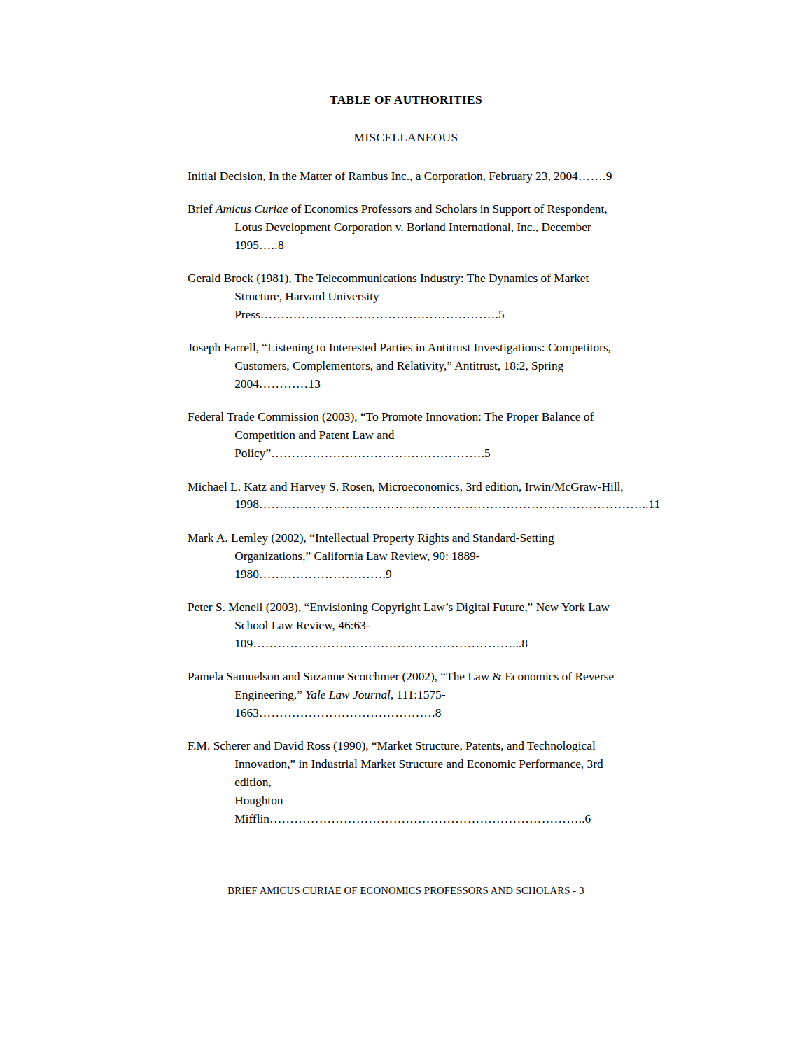TABLE OF AUTHORITIES
MISCELLANEOUS
Initial Decision, In the Matter of Rambus Inc., a Corporation, February 23, 2004……. 9
Brief Amicus Curiae of Economics Professors and Scholars in Support of Respondent, Lotus Development Corporation v. Borland International, Inc., December 1995….. 8
Gerald Brock (1981), The Telecommunications Industry: The Dynamics of Market Structure, Harvard University Press………………………………………………….5
Joseph Farrell, “Listening to Interested Parties in Antitrust Investigations: Competitors, Customers, Complementors, and Relativity,” Antitrust, 18:2, Spring 2004…………13
Federal Trade Commission (2003), “To Promote Innovation: The Proper Balance of Competition and Patent Law and Policy”…………………………………………….5
Michael L. Katz and Harvey S. Rosen, Microeconomics, 3rd edition, Irwin/McGraw-Hill, 1998…………………………………………………………………………………..11
Mark A. Lemley (2002), “Intellectual Property Rights and Standard-Setting Organizations,” California Law Review, 90: 1889-1980………………………….9
Peter S. Menell (2003), “Envisioning Copyright Law’s Digital Future,” New York Law School Law Review, 46:63-109………………………………………………………...8
Pamela Samuelson and Suzanne Scotchmer (2002), “The Law & Economics of Reverse Engineering,” Yale Law Journal, 111:1575-1663…………………………………….8
F.M. Scherer and David Ross (1990), “Market Structure, Patents, and Technological Innovation,” in Industrial Market Structure and Economic Performance, 3rd edition, Houghton Mifflin…………………………………………………………………..6
BRIEF AMICUS CURIAE OF ECONOMICS PROFESSORS AND SCHOLARS - 3